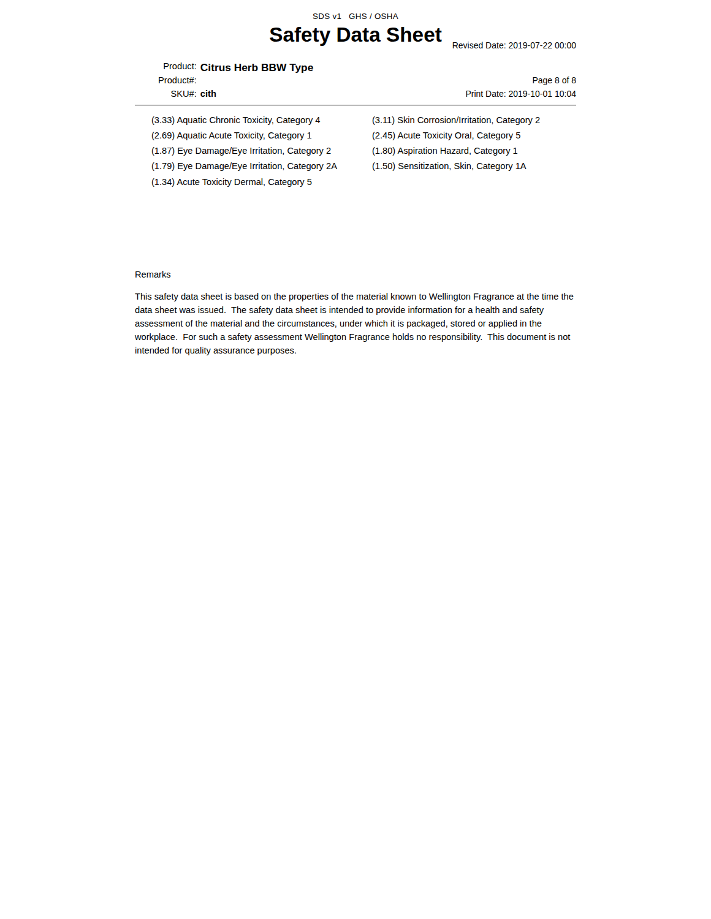SDS v1 GHS / OSHA
Safety Data Sheet
Revised Date: 2019-07-22 00:00
| Product: | Citrus Herb BBW Type | |
| Product#: | | Page 8 of 8 |
| SKU#: | cith | Print Date: 2019-10-01 10:04 |
| (3.33) Aquatic Chronic Toxicity, Category 4 | (3.11) Skin Corrosion/Irritation, Category 2 |
| (2.69) Aquatic Acute Toxicity, Category 1 | (2.45) Acute Toxicity Oral, Category 5 |
| (1.87) Eye Damage/Eye Irritation, Category 2 | (1.80) Aspiration Hazard, Category 1 |
| (1.79) Eye Damage/Eye Irritation, Category 2A | (1.50) Sensitization, Skin, Category 1A |
| (1.34) Acute Toxicity Dermal, Category 5 | |
Remarks
This safety data sheet is based on the properties of the material known to Wellington Fragrance at the time the data sheet was issued. The safety data sheet is intended to provide information for a health and safety assessment of the material and the circumstances, under which it is packaged, stored or applied in the workplace. For such a safety assessment Wellington Fragrance holds no responsibility. This document is not intended for quality assurance purposes.